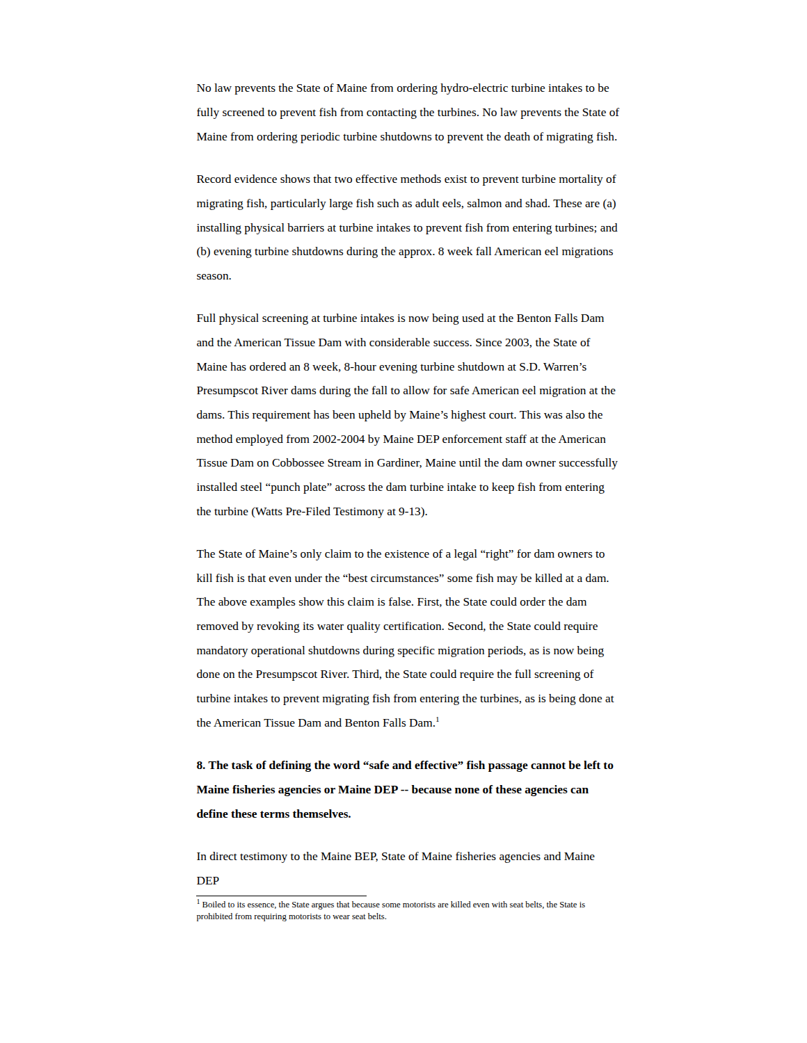No law prevents the State of Maine from ordering hydro-electric turbine intakes to be fully screened to prevent fish from contacting the turbines. No law prevents the State of Maine from ordering periodic turbine shutdowns to prevent the death of migrating fish.
Record evidence shows that two effective methods exist to prevent turbine mortality of migrating fish, particularly large fish such as adult eels, salmon and shad. These are (a) installing physical barriers at turbine intakes to prevent fish from entering turbines; and (b) evening turbine shutdowns during the approx. 8 week fall American eel migrations season.
Full physical screening at turbine intakes is now being used at the Benton Falls Dam and the American Tissue Dam with considerable success. Since 2003, the State of Maine has ordered an 8 week, 8-hour evening turbine shutdown at S.D. Warren’s Presumpscot River dams during the fall to allow for safe American eel migration at the dams. This requirement has been upheld by Maine’s highest court. This was also the method employed from 2002-2004 by Maine DEP enforcement staff at the American Tissue Dam on Cobbossee Stream in Gardiner, Maine until the dam owner successfully installed steel “punch plate” across the dam turbine intake to keep fish from entering the turbine (Watts Pre-Filed Testimony at 9-13).
The State of Maine’s only claim to the existence of a legal “right” for dam owners to kill fish is that even under the “best circumstances” some fish may be killed at a dam. The above examples show this claim is false. First, the State could order the dam removed by revoking its water quality certification. Second, the State could require mandatory operational shutdowns during specific migration periods, as is now being done on the Presumpscot River. Third, the State could require the full screening of turbine intakes to prevent migrating fish from entering the turbines, as is being done at the American Tissue Dam and Benton Falls Dam.1
8. The task of defining the word “safe and effective” fish passage cannot be left to Maine fisheries agencies or Maine DEP -- because none of these agencies can define these terms themselves.
In direct testimony to the Maine BEP, State of Maine fisheries agencies and Maine DEP
1 Boiled to its essence, the State argues that because some motorists are killed even with seat belts, the State is prohibited from requiring motorists to wear seat belts.